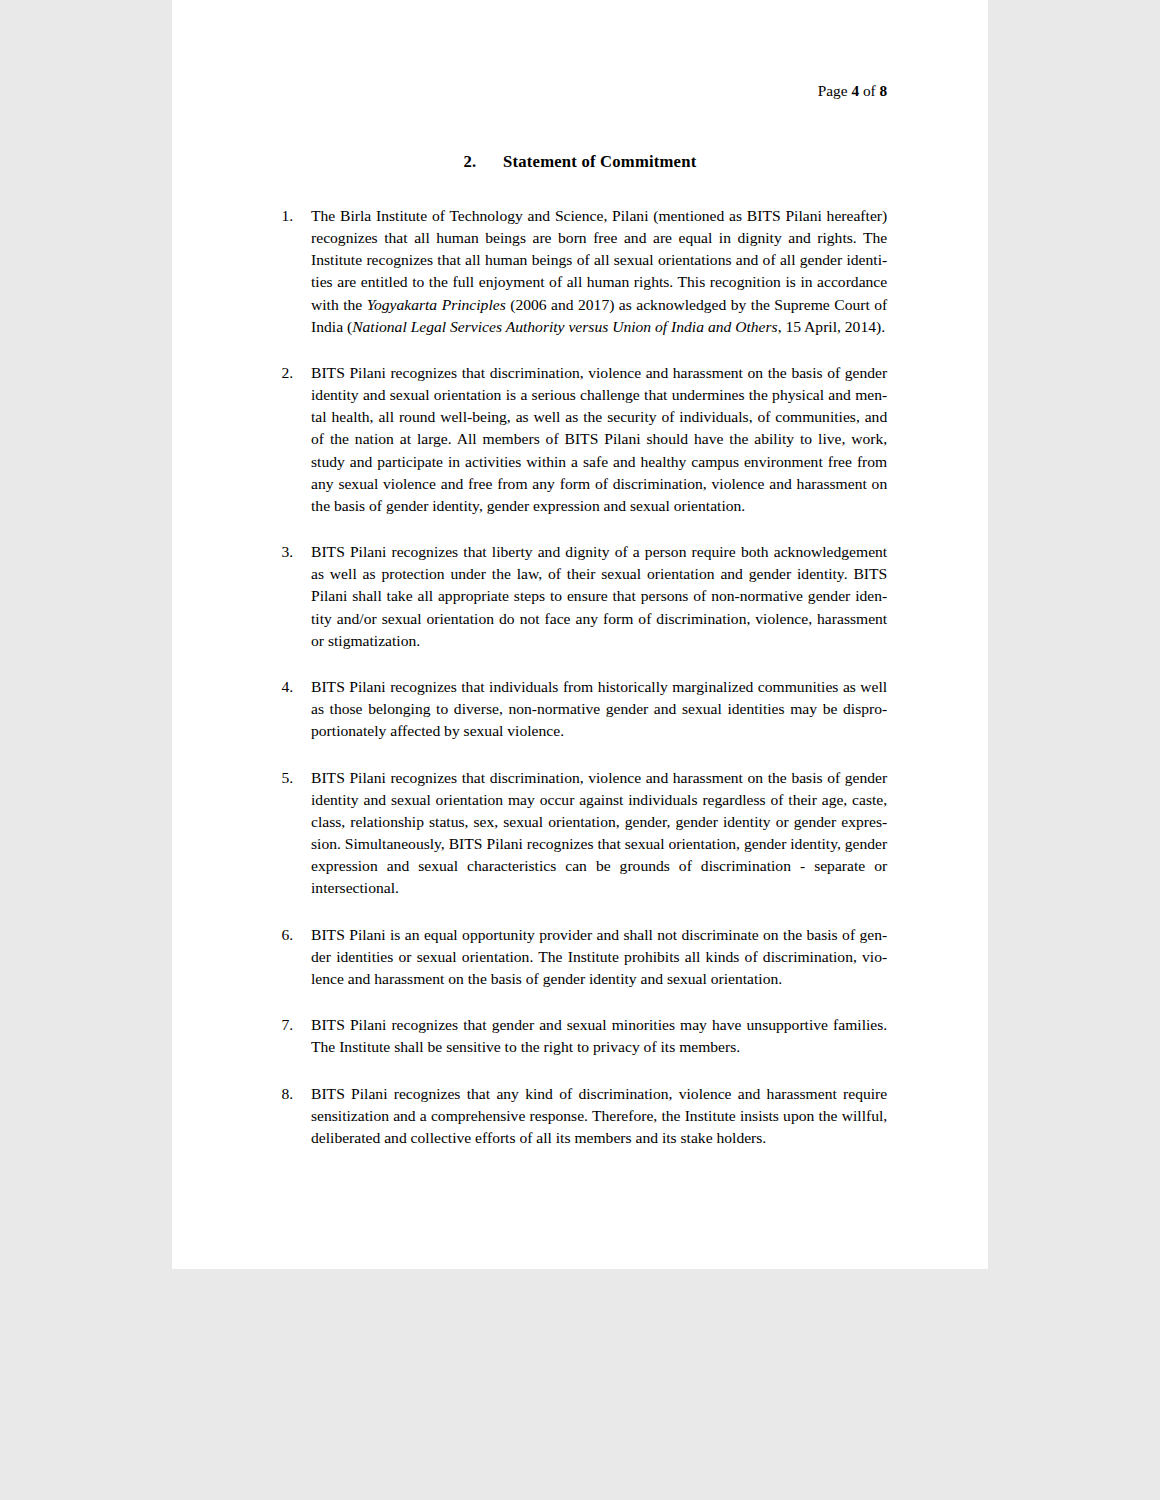Page 4 of 8
2. Statement of Commitment
The Birla Institute of Technology and Science, Pilani (mentioned as BITS Pilani hereafter) recognizes that all human beings are born free and are equal in dignity and rights. The Institute recognizes that all human beings of all sexual orientations and of all gender identities are entitled to the full enjoyment of all human rights. This recognition is in accordance with the Yogyakarta Principles (2006 and 2017) as acknowledged by the Supreme Court of India (National Legal Services Authority versus Union of India and Others, 15 April, 2014).
BITS Pilani recognizes that discrimination, violence and harassment on the basis of gender identity and sexual orientation is a serious challenge that undermines the physical and mental health, all round well-being, as well as the security of individuals, of communities, and of the nation at large. All members of BITS Pilani should have the ability to live, work, study and participate in activities within a safe and healthy campus environment free from any sexual violence and free from any form of discrimination, violence and harassment on the basis of gender identity, gender expression and sexual orientation.
BITS Pilani recognizes that liberty and dignity of a person require both acknowledgement as well as protection under the law, of their sexual orientation and gender identity. BITS Pilani shall take all appropriate steps to ensure that persons of non-normative gender identity and/or sexual orientation do not face any form of discrimination, violence, harassment or stigmatization.
BITS Pilani recognizes that individuals from historically marginalized communities as well as those belonging to diverse, non-normative gender and sexual identities may be disproportionately affected by sexual violence.
BITS Pilani recognizes that discrimination, violence and harassment on the basis of gender identity and sexual orientation may occur against individuals regardless of their age, caste, class, relationship status, sex, sexual orientation, gender, gender identity or gender expression. Simultaneously, BITS Pilani recognizes that sexual orientation, gender identity, gender expression and sexual characteristics can be grounds of discrimination - separate or intersectional.
BITS Pilani is an equal opportunity provider and shall not discriminate on the basis of gender identities or sexual orientation. The Institute prohibits all kinds of discrimination, violence and harassment on the basis of gender identity and sexual orientation.
BITS Pilani recognizes that gender and sexual minorities may have unsupportive families. The Institute shall be sensitive to the right to privacy of its members.
BITS Pilani recognizes that any kind of discrimination, violence and harassment require sensitization and a comprehensive response. Therefore, the Institute insists upon the willful, deliberated and collective efforts of all its members and its stake holders.